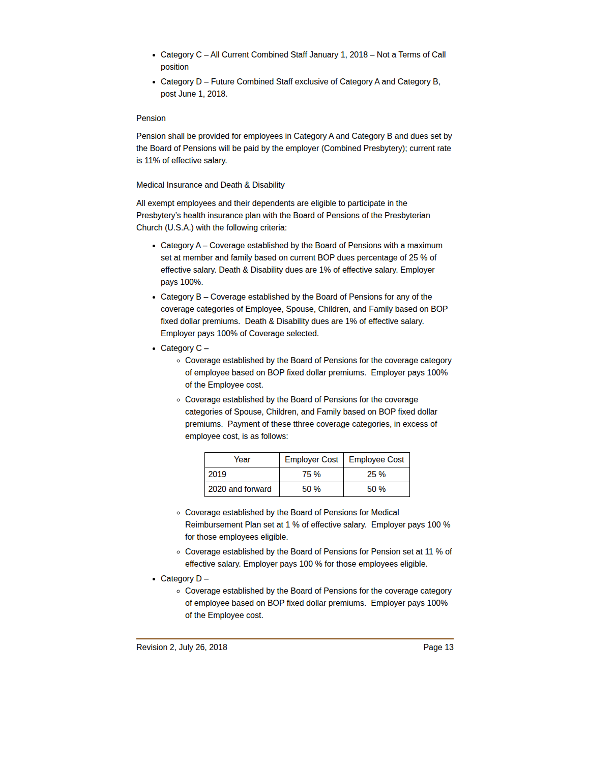Category C – All Current Combined Staff January 1, 2018 – Not a Terms of Call position
Category D – Future Combined Staff exclusive of Category A and Category B, post June 1, 2018.
Pension
Pension shall be provided for employees in Category A and Category B and dues set by the Board of Pensions will be paid by the employer (Combined Presbytery); current rate is 11% of effective salary.
Medical Insurance and Death & Disability
All exempt employees and their dependents are eligible to participate in the Presbytery’s health insurance plan with the Board of Pensions of the Presbyterian Church (U.S.A.) with the following criteria:
Category A – Coverage established by the Board of Pensions with a maximum set at member and family based on current BOP dues percentage of 25 % of effective salary. Death & Disability dues are 1% of effective salary. Employer pays 100%.
Category B – Coverage established by the Board of Pensions for any of the coverage categories of Employee, Spouse, Children, and Family based on BOP fixed dollar premiums. Death & Disability dues are 1% of effective salary. Employer pays 100% of Coverage selected.
Category C –
Coverage established by the Board of Pensions for the coverage category of employee based on BOP fixed dollar premiums. Employer pays 100% of the Employee cost.
Coverage established by the Board of Pensions for the coverage categories of Spouse, Children, and Family based on BOP fixed dollar premiums. Payment of these tthree coverage categories, in excess of employee cost, is as follows:
| Year | Employer Cost | Employee Cost |
| --- | --- | --- |
| 2019 | 75 % | 25 % |
| 2020 and forward | 50 % | 50 % |
Coverage established by the Board of Pensions for Medical Reimbursement Plan set at 1 % of effective salary. Employer pays 100 % for those employees eligible.
Coverage established by the Board of Pensions for Pension set at 11 % of effective salary. Employer pays 100 % for those employees eligible.
Category D –
Coverage established by the Board of Pensions for the coverage category of employee based on BOP fixed dollar premiums. Employer pays 100% of the Employee cost.
Revision 2, July 26, 2018 Page 13